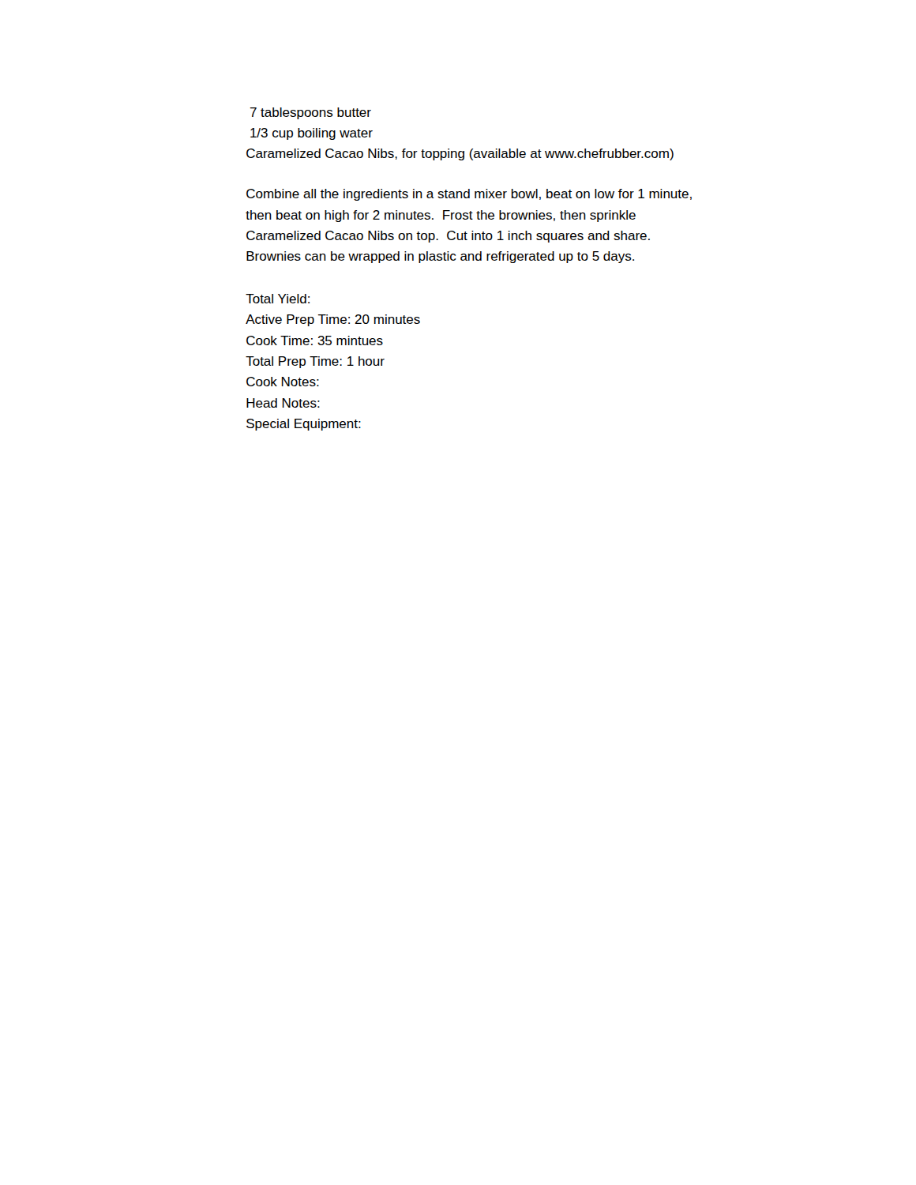7 tablespoons butter
1/3 cup boiling water
Caramelized Cacao Nibs, for topping (available at www.chefrubber.com)
Combine all the ingredients in a stand mixer bowl, beat on low for 1 minute, then beat on high for 2 minutes. Frost the brownies, then sprinkle Caramelized Cacao Nibs on top. Cut into 1 inch squares and share. Brownies can be wrapped in plastic and refrigerated up to 5 days.
Total Yield:
Active Prep Time: 20 minutes
Cook Time: 35 mintues
Total Prep Time: 1 hour
Cook Notes:
Head Notes:
Special Equipment: